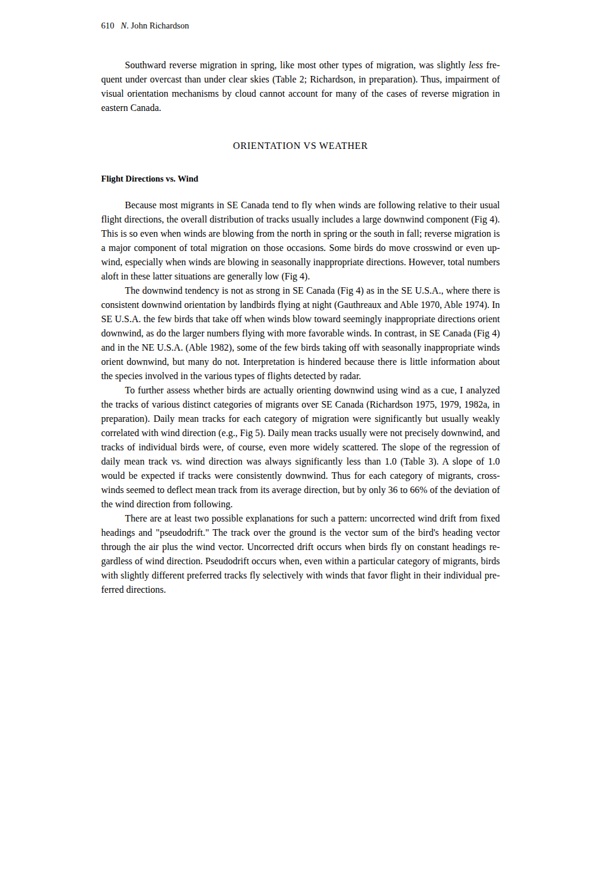610 N. John Richardson
Southward reverse migration in spring, like most other types of migration, was slightly less frequent under overcast than under clear skies (Table 2; Richardson, in preparation). Thus, impairment of visual orientation mechanisms by cloud cannot account for many of the cases of reverse migration in eastern Canada.
ORIENTATION VS WEATHER
Flight Directions vs. Wind
Because most migrants in SE Canada tend to fly when winds are following relative to their usual flight directions, the overall distribution of tracks usually includes a large downwind component (Fig 4). This is so even when winds are blowing from the north in spring or the south in fall; reverse migration is a major component of total migration on those occasions. Some birds do move crosswind or even upwind, especially when winds are blowing in seasonally inappropriate directions. However, total numbers aloft in these latter situations are generally low (Fig 4).
The downwind tendency is not as strong in SE Canada (Fig 4) as in the SE U.S.A., where there is consistent downwind orientation by landbirds flying at night (Gauthreaux and Able 1970, Able 1974). In SE U.S.A. the few birds that take off when winds blow toward seemingly inappropriate directions orient downwind, as do the larger numbers flying with more favorable winds. In contrast, in SE Canada (Fig 4) and in the NE U.S.A. (Able 1982), some of the few birds taking off with seasonally inappropriate winds orient downwind, but many do not. Interpretation is hindered because there is little information about the species involved in the various types of flights detected by radar.
To further assess whether birds are actually orienting downwind using wind as a cue, I analyzed the tracks of various distinct categories of migrants over SE Canada (Richardson 1975, 1979, 1982a, in preparation). Daily mean tracks for each category of migration were significantly but usually weakly correlated with wind direction (e.g., Fig 5). Daily mean tracks usually were not precisely downwind, and tracks of individual birds were, of course, even more widely scattered. The slope of the regression of daily mean track vs. wind direction was always significantly less than 1.0 (Table 3). A slope of 1.0 would be expected if tracks were consistently downwind. Thus for each category of migrants, crosswinds seemed to deflect mean track from its average direction, but by only 36 to 66% of the deviation of the wind direction from following.
There are at least two possible explanations for such a pattern: uncorrected wind drift from fixed headings and "pseudodrift." The track over the ground is the vector sum of the bird's heading vector through the air plus the wind vector. Uncorrected drift occurs when birds fly on constant headings regardless of wind direction. Pseudodrift occurs when, even within a particular category of migrants, birds with slightly different preferred tracks fly selectively with winds that favor flight in their individual preferred directions.